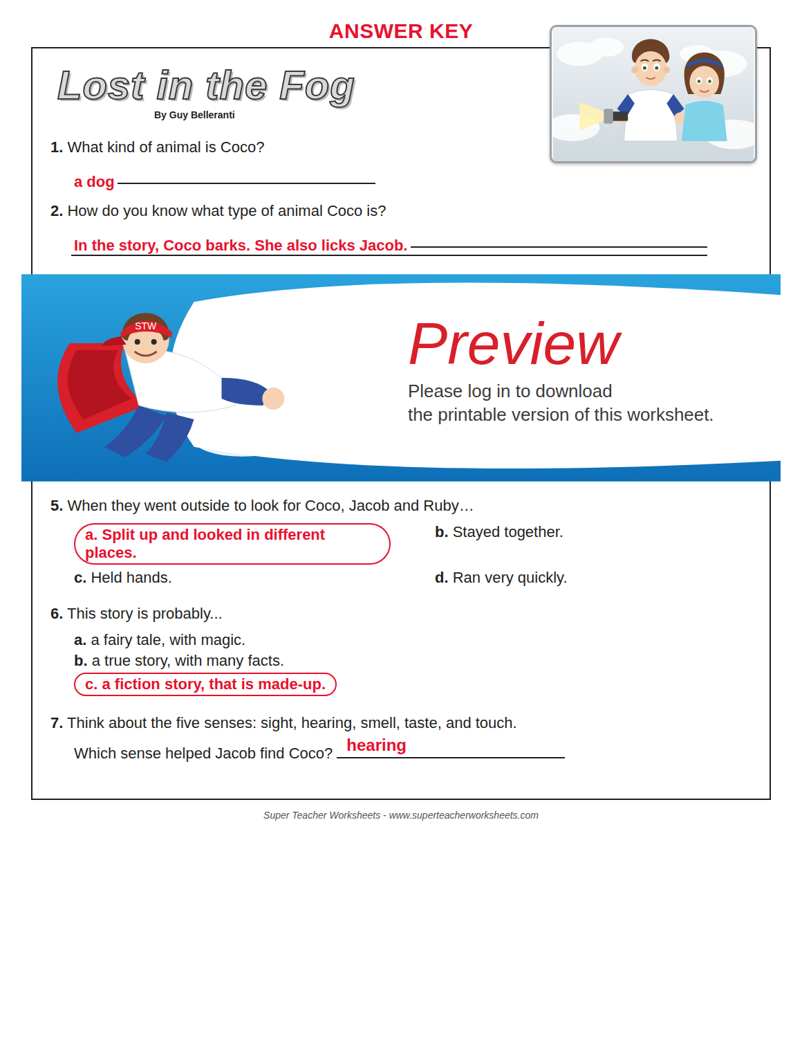ANSWER KEY
Lost in the Fog
By Guy Belleranti
1. What kind of animal is Coco?
a dog
2. How do you know what type of animal Coco is?
In the story, Coco barks. She also licks Jacob.
STW Preview Please log in to download the printable version of this worksheet.
5. When they went outside to look for Coco, Jacob and Ruby…
a. Split up and looked in different places.
b. Stayed together.
c. Held hands.
d. Ran very quickly.
6. This story is probably...
a. a fairy tale, with magic.
b. a true story, with many facts.
c. a fiction story, that is made-up.
7. Think about the five senses: sight, hearing, smell, taste, and touch.
Which sense helped Jacob find Coco? hearing
Super Teacher Worksheets - www.superteacherworksheets.com